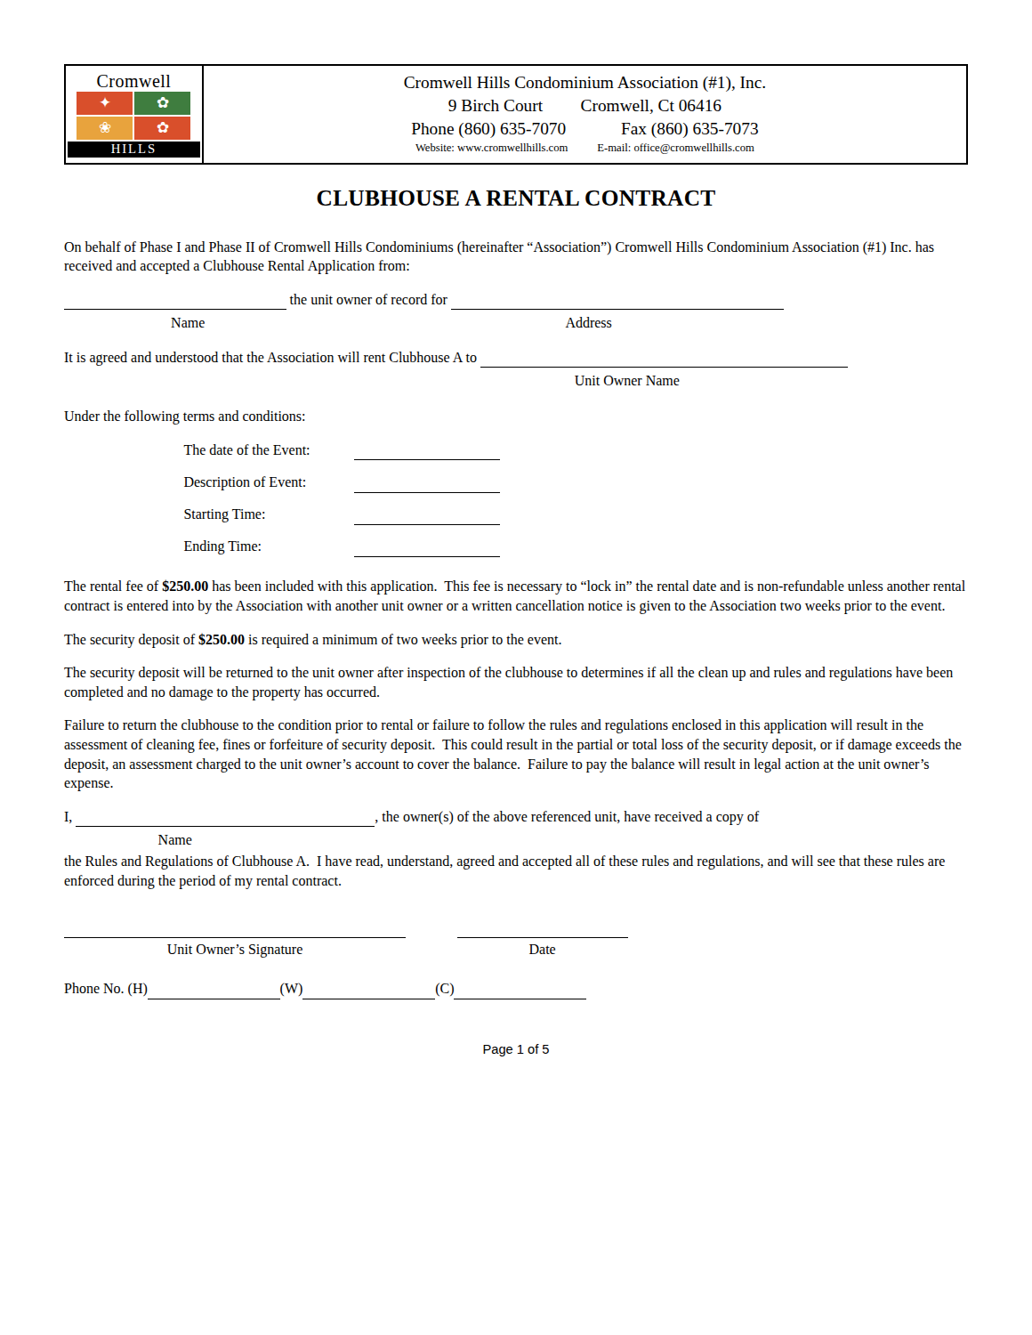Cromwell
✦
✿
❀
✿
HILLS
Cromwell Hills Condominium Association (#1), Inc.
9 Birch Court Cromwell, Ct 06416
Phone (860) 635-7070 Fax (860) 635-7073
Website: www.cromwellhills.com E-mail: office@cromwellhills.com
CLUBHOUSE A RENTAL CONTRACT
On behalf of Phase I and Phase II of Cromwell Hills Condominiums (hereinafter “Association”) Cromwell Hills Condominium Association (#1) Inc. has received and accepted a Clubhouse Rental Application from:
the unit owner of record for
Name
Address
It is agreed and understood that the Association will rent Clubhouse A to
Unit Owner Name
Under the following terms and conditions:
The date of the Event:
Description of Event:
Starting Time:
Ending Time:
The rental fee of $250.00 has been included with this application. This fee is necessary to “lock in” the rental date and is non-refundable unless another rental contract is entered into by the Association with another unit owner or a written cancellation notice is given to the Association two weeks prior to the event.
The security deposit of $250.00 is required a minimum of two weeks prior to the event.
The security deposit will be returned to the unit owner after inspection of the clubhouse to determines if all the clean up and rules and regulations have been completed and no damage to the property has occurred.
Failure to return the clubhouse to the condition prior to rental or failure to follow the rules and regulations enclosed in this application will result in the assessment of cleaning fee, fines or forfeiture of security deposit. This could result in the partial or total loss of the security deposit, or if damage exceeds the deposit, an assessment charged to the unit owner’s account to cover the balance. Failure to pay the balance will result in legal action at the unit owner’s expense.
I, , the owner(s) of the above referenced unit, have received a copy of
Name
the Rules and Regulations of Clubhouse A. I have read, understand, agreed and accepted all of these rules and regulations, and will see that these rules are enforced during the period of my rental contract.
Unit Owner’s Signature
Date
Phone No. (H) (W) (C)
Page 1 of 5